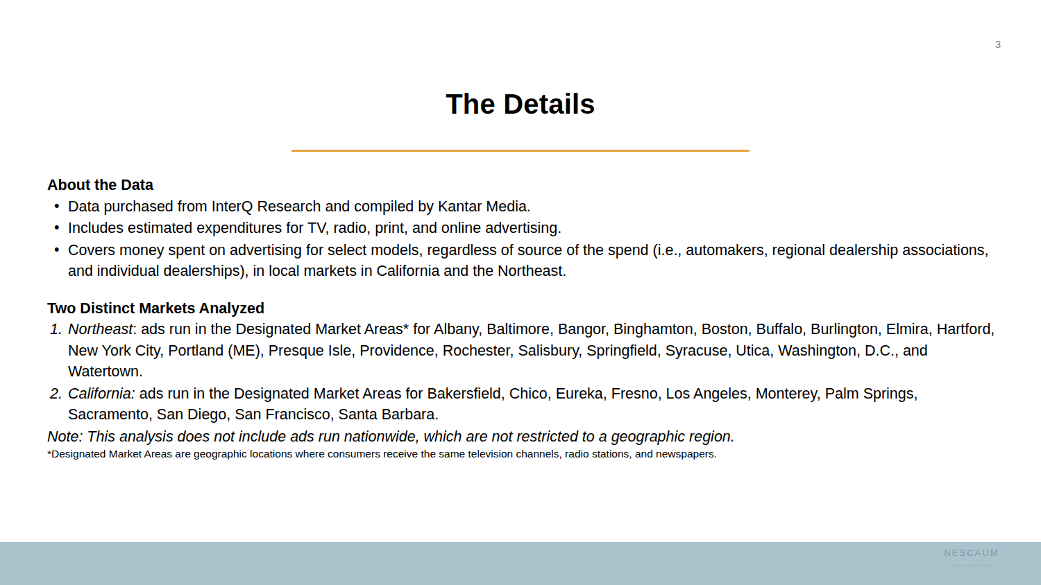3
The Details
About the Data
Data purchased from InterQ Research and compiled by Kantar Media.
Includes estimated expenditures for TV, radio, print, and online advertising.
Covers money spent on advertising for select models, regardless of source of the spend (i.e., automakers, regional dealership associations, and individual dealerships), in local markets in California and the Northeast.
Two Distinct Markets Analyzed
Northeast: ads run in the Designated Market Areas* for Albany, Baltimore, Bangor, Binghamton, Boston, Buffalo, Burlington, Elmira, Hartford, New York City, Portland (ME), Presque Isle, Providence, Rochester, Salisbury, Springfield, Syracuse, Utica, Washington, D.C., and Watertown.
California: ads run in the Designated Market Areas for Bakersfield, Chico, Eureka, Fresno, Los Angeles, Monterey, Palm Springs, Sacramento, San Diego, San Francisco, Santa Barbara.
Note: This analysis does not include ads run nationwide, which are not restricted to a geographic region.
*Designated Market Areas are geographic locations where consumers receive the same television channels, radio stations, and newspapers.
NESCAUM
∼∼∼